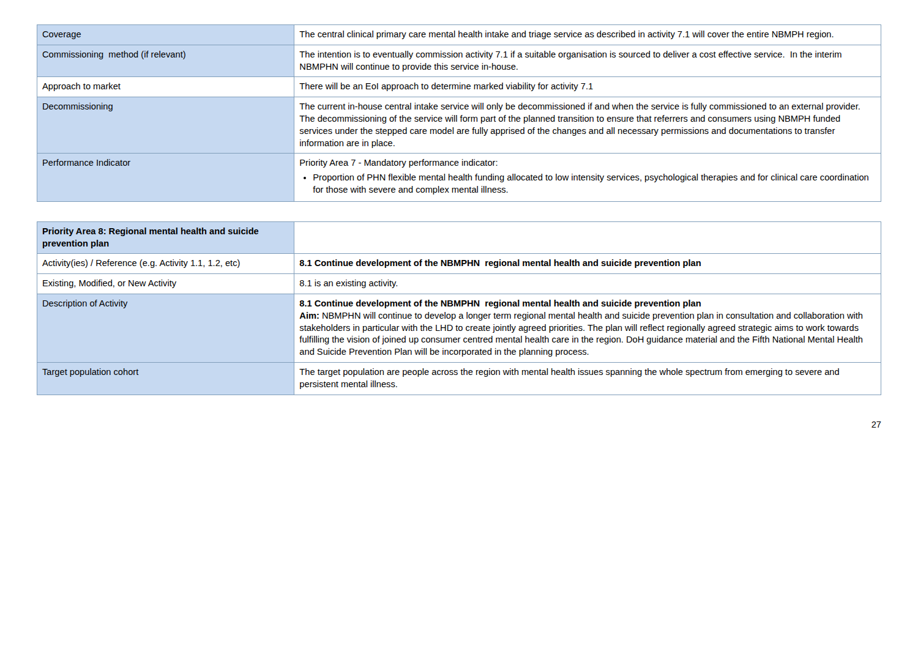| Coverage | The central clinical primary care mental health intake and triage service as described in activity 7.1 will cover the entire NBMPH region. |
| Commissioning method (if relevant) | The intention is to eventually commission activity 7.1 if a suitable organisation is sourced to deliver a cost effective service. In the interim NBMPHN will continue to provide this service in-house. |
| Approach to market | There will be an EoI approach to determine marked viability for activity 7.1 |
| Decommissioning | The current in-house central intake service will only be decommissioned if and when the service is fully commissioned to an external provider. The decommissioning of the service will form part of the planned transition to ensure that referrers and consumers using NBMPH funded services under the stepped care model are fully apprised of the changes and all necessary permissions and documentations to transfer information are in place. |
| Performance Indicator | Priority Area 7 - Mandatory performance indicator: Proportion of PHN flexible mental health funding allocated to low intensity services, psychological therapies and for clinical care coordination for those with severe and complex mental illness. |
| Priority Area 8: Regional mental health and suicide prevention plan | |
| Activity(ies) / Reference (e.g. Activity 1.1, 1.2, etc) | 8.1 Continue development of the NBMPHN regional mental health and suicide prevention plan |
| Existing, Modified, or New Activity | 8.1 is an existing activity. |
| Description of Activity | 8.1 Continue development of the NBMPHN regional mental health and suicide prevention plan Aim: NBMPHN will continue to develop a longer term regional mental health and suicide prevention plan in consultation and collaboration with stakeholders in particular with the LHD to create jointly agreed priorities. The plan will reflect regionally agreed strategic aims to work towards fulfilling the vision of joined up consumer centred mental health care in the region. DoH guidance material and the Fifth National Mental Health and Suicide Prevention Plan will be incorporated in the planning process. |
| Target population cohort | The target population are people across the region with mental health issues spanning the whole spectrum from emerging to severe and persistent mental illness. |
27